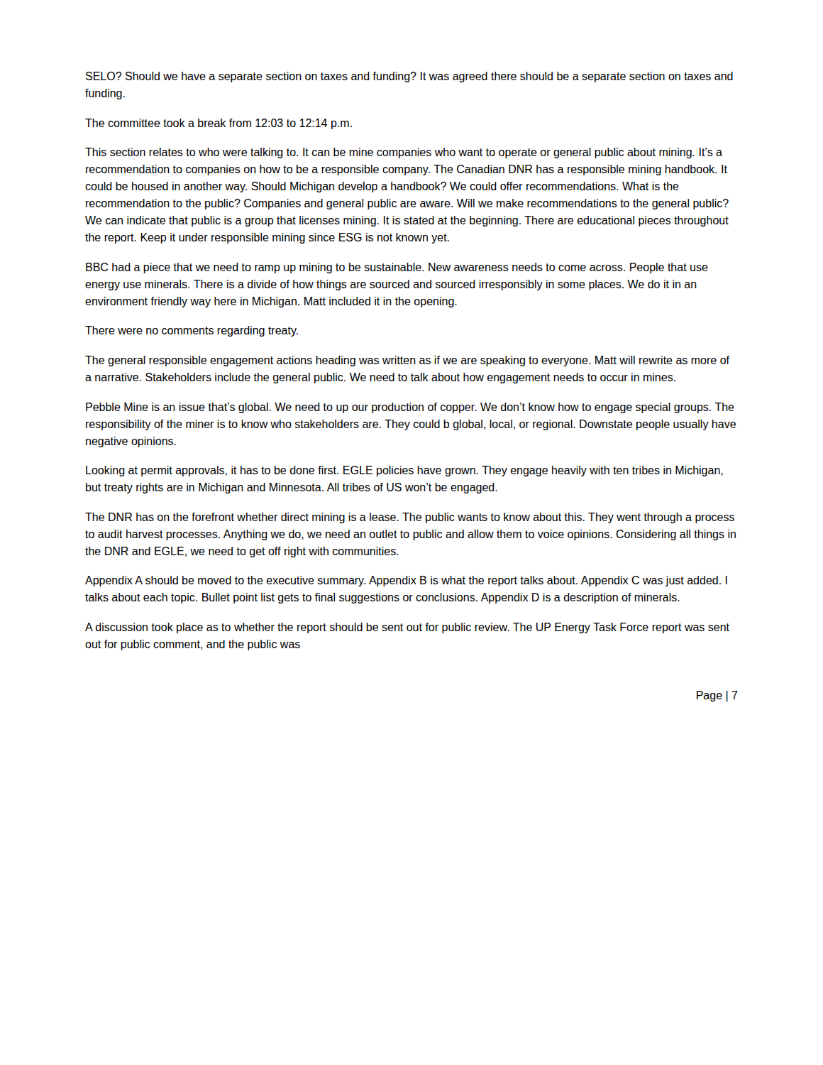SELO? Should we have a separate section on taxes and funding? It was agreed there should be a separate section on taxes and funding.
The committee took a break from 12:03 to 12:14 p.m.
This section relates to who were talking to. It can be mine companies who want to operate or general public about mining. It’s a recommendation to companies on how to be a responsible company. The Canadian DNR has a responsible mining handbook. It could be housed in another way. Should Michigan develop a handbook? We could offer recommendations. What is the recommendation to the public? Companies and general public are aware. Will we make recommendations to the general public? We can indicate that public is a group that licenses mining. It is stated at the beginning. There are educational pieces throughout the report. Keep it under responsible mining since ESG is not known yet.
BBC had a piece that we need to ramp up mining to be sustainable. New awareness needs to come across. People that use energy use minerals. There is a divide of how things are sourced and sourced irresponsibly in some places. We do it in an environment friendly way here in Michigan. Matt included it in the opening.
There were no comments regarding treaty.
The general responsible engagement actions heading was written as if we are speaking to everyone. Matt will rewrite as more of a narrative. Stakeholders include the general public. We need to talk about how engagement needs to occur in mines.
Pebble Mine is an issue that’s global. We need to up our production of copper. We don’t know how to engage special groups. The responsibility of the miner is to know who stakeholders are. They could b global, local, or regional. Downstate people usually have negative opinions.
Looking at permit approvals, it has to be done first. EGLE policies have grown. They engage heavily with ten tribes in Michigan, but treaty rights are in Michigan and Minnesota. All tribes of US won’t be engaged.
The DNR has on the forefront whether direct mining is a lease. The public wants to know about this. They went through a process to audit harvest processes. Anything we do, we need an outlet to public and allow them to voice opinions. Considering all things in the DNR and EGLE, we need to get off right with communities.
Appendix A should be moved to the executive summary. Appendix B is what the report talks about. Appendix C was just added. I talks about each topic. Bullet point list gets to final suggestions or conclusions. Appendix D is a description of minerals.
A discussion took place as to whether the report should be sent out for public review. The UP Energy Task Force report was sent out for public comment, and the public was
Page | 7